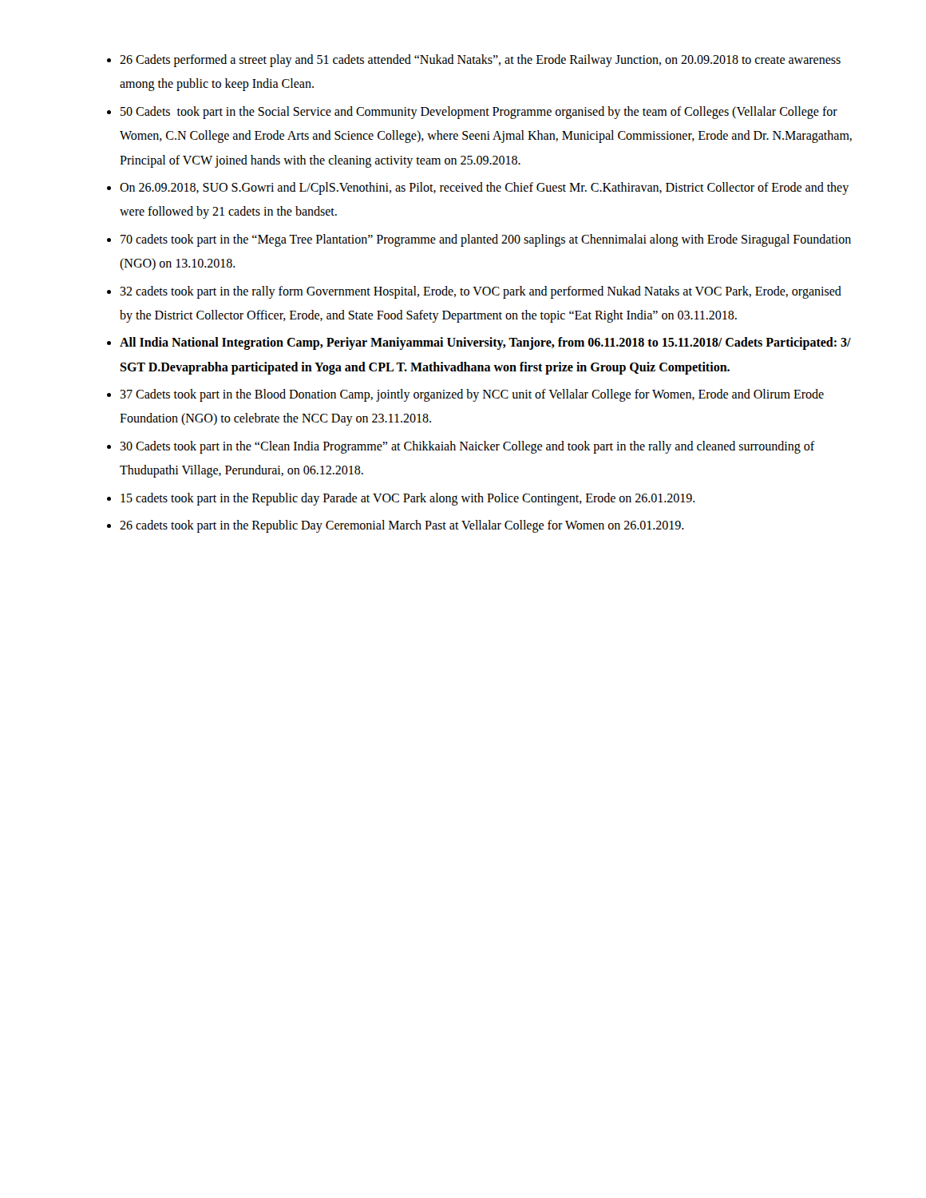26 Cadets performed a street play and 51 cadets attended “Nukad Nataks”, at the Erode Railway Junction, on 20.09.2018 to create awareness among the public to keep India Clean.
50 Cadets took part in the Social Service and Community Development Programme organised by the team of Colleges (Vellalar College for Women, C.N College and Erode Arts and Science College), where Seeni Ajmal Khan, Municipal Commissioner, Erode and Dr. N.Maragatham, Principal of VCW joined hands with the cleaning activity team on 25.09.2018.
On 26.09.2018, SUO S.Gowri and L/CplS.Venothini, as Pilot, received the Chief Guest Mr. C.Kathiravan, District Collector of Erode and they were followed by 21 cadets in the bandset.
70 cadets took part in the “Mega Tree Plantation” Programme and planted 200 saplings at Chennimalai along with Erode Siragugal Foundation (NGO) on 13.10.2018.
32 cadets took part in the rally form Government Hospital, Erode, to VOC park and performed Nukad Nataks at VOC Park, Erode, organised by the District Collector Officer, Erode, and State Food Safety Department on the topic “Eat Right India” on 03.11.2018.
All India National Integration Camp, Periyar Maniyammai University, Tanjore, from 06.11.2018 to 15.11.2018/ Cadets Participated: 3/ SGT D.Devaprabha participated in Yoga and CPL T. Mathivadhana won first prize in Group Quiz Competition.
37 Cadets took part in the Blood Donation Camp, jointly organized by NCC unit of Vellalar College for Women, Erode and Olirum Erode Foundation (NGO) to celebrate the NCC Day on 23.11.2018.
30 Cadets took part in the “Clean India Programme” at Chikkaiah Naicker College and took part in the rally and cleaned surrounding of Thudupathi Village, Perundurai, on 06.12.2018.
15 cadets took part in the Republic day Parade at VOC Park along with Police Contingent, Erode on 26.01.2019.
26 cadets took part in the Republic Day Ceremonial March Past at Vellalar College for Women on 26.01.2019.